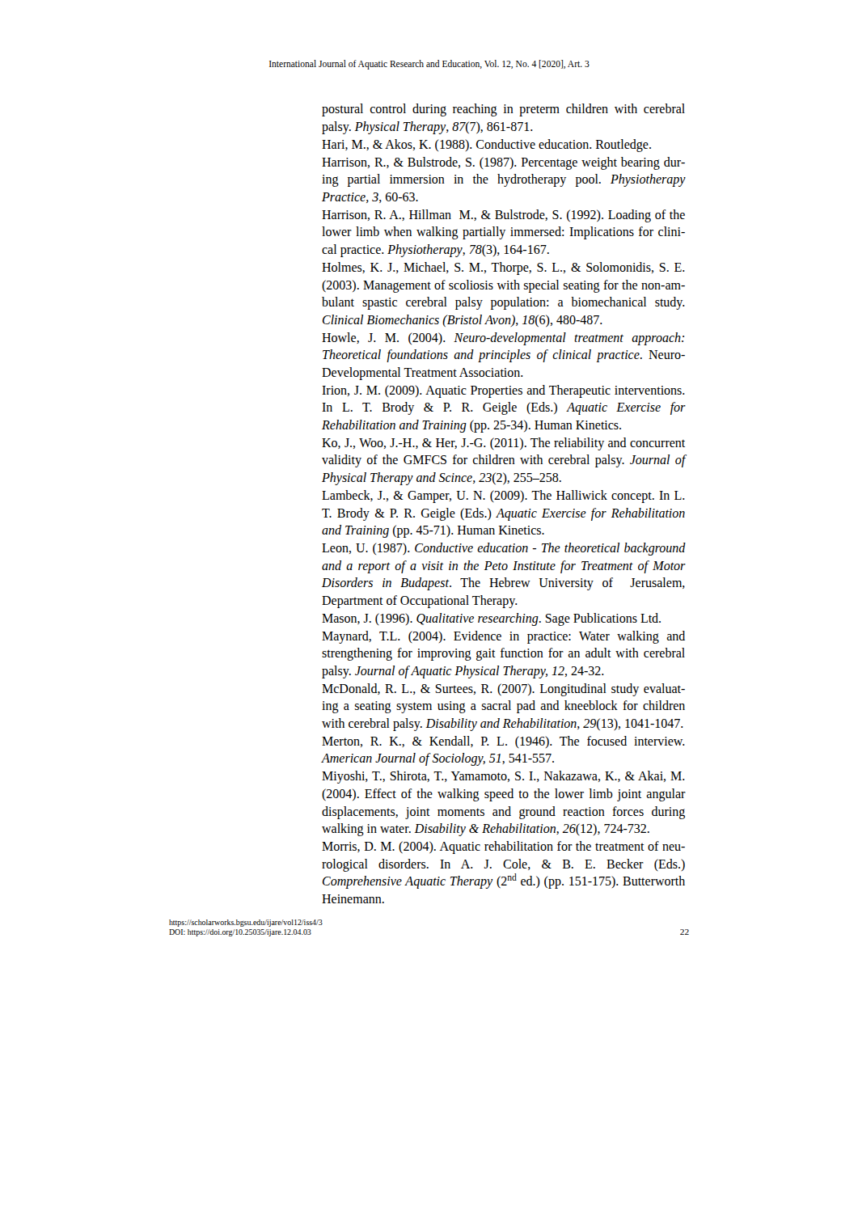International Journal of Aquatic Research and Education, Vol. 12, No. 4 [2020], Art. 3
postural control during reaching in preterm children with cerebral palsy. Physical Therapy, 87(7), 861-871.
Hari, M., & Akos, K. (1988). Conductive education. Routledge.
Harrison, R., & Bulstrode, S. (1987). Percentage weight bearing during partial immersion in the hydrotherapy pool. Physiotherapy Practice, 3, 60-63.
Harrison, R. A., Hillman M., & Bulstrode, S. (1992). Loading of the lower limb when walking partially immersed: Implications for clinical practice. Physiotherapy, 78(3), 164-167.
Holmes, K. J., Michael, S. M., Thorpe, S. L., & Solomonidis, S. E. (2003). Management of scoliosis with special seating for the non-ambulant spastic cerebral palsy population: a biomechanical study. Clinical Biomechanics (Bristol Avon), 18(6), 480-487.
Howle, J. M. (2004). Neuro-developmental treatment approach: Theoretical foundations and principles of clinical practice. Neuro-Developmental Treatment Association.
Irion, J. M. (2009). Aquatic Properties and Therapeutic interventions. In L. T. Brody & P. R. Geigle (Eds.) Aquatic Exercise for Rehabilitation and Training (pp. 25-34). Human Kinetics.
Ko, J., Woo, J.-H., & Her, J.-G. (2011). The reliability and concurrent validity of the GMFCS for children with cerebral palsy. Journal of Physical Therapy and Scince, 23(2), 255–258.
Lambeck, J., & Gamper, U. N. (2009). The Halliwick concept. In L. T. Brody & P. R. Geigle (Eds.) Aquatic Exercise for Rehabilitation and Training (pp. 45-71). Human Kinetics.
Leon, U. (1987). Conductive education - The theoretical background and a report of a visit in the Peto Institute for Treatment of Motor Disorders in Budapest. The Hebrew University of Jerusalem, Department of Occupational Therapy.
Mason, J. (1996). Qualitative researching. Sage Publications Ltd.
Maynard, T.L. (2004). Evidence in practice: Water walking and strengthening for improving gait function for an adult with cerebral palsy. Journal of Aquatic Physical Therapy, 12, 24-32.
McDonald, R. L., & Surtees, R. (2007). Longitudinal study evaluating a seating system using a sacral pad and kneeblock for children with cerebral palsy. Disability and Rehabilitation, 29(13), 1041-1047.
Merton, R. K., & Kendall, P. L. (1946). The focused interview. American Journal of Sociology, 51, 541-557.
Miyoshi, T., Shirota, T., Yamamoto, S. I., Nakazawa, K., & Akai, M. (2004). Effect of the walking speed to the lower limb joint angular displacements, joint moments and ground reaction forces during walking in water. Disability & Rehabilitation, 26(12), 724-732.
Morris, D. M. (2004). Aquatic rehabilitation for the treatment of neurological disorders. In A. J. Cole, & B. E. Becker (Eds.) Comprehensive Aquatic Therapy (2nd ed.) (pp. 151-175). Butterworth Heinemann.
https://scholarworks.bgsu.edu/ijare/vol12/iss4/3
DOI: https://doi.org/10.25035/ijare.12.04.03
22